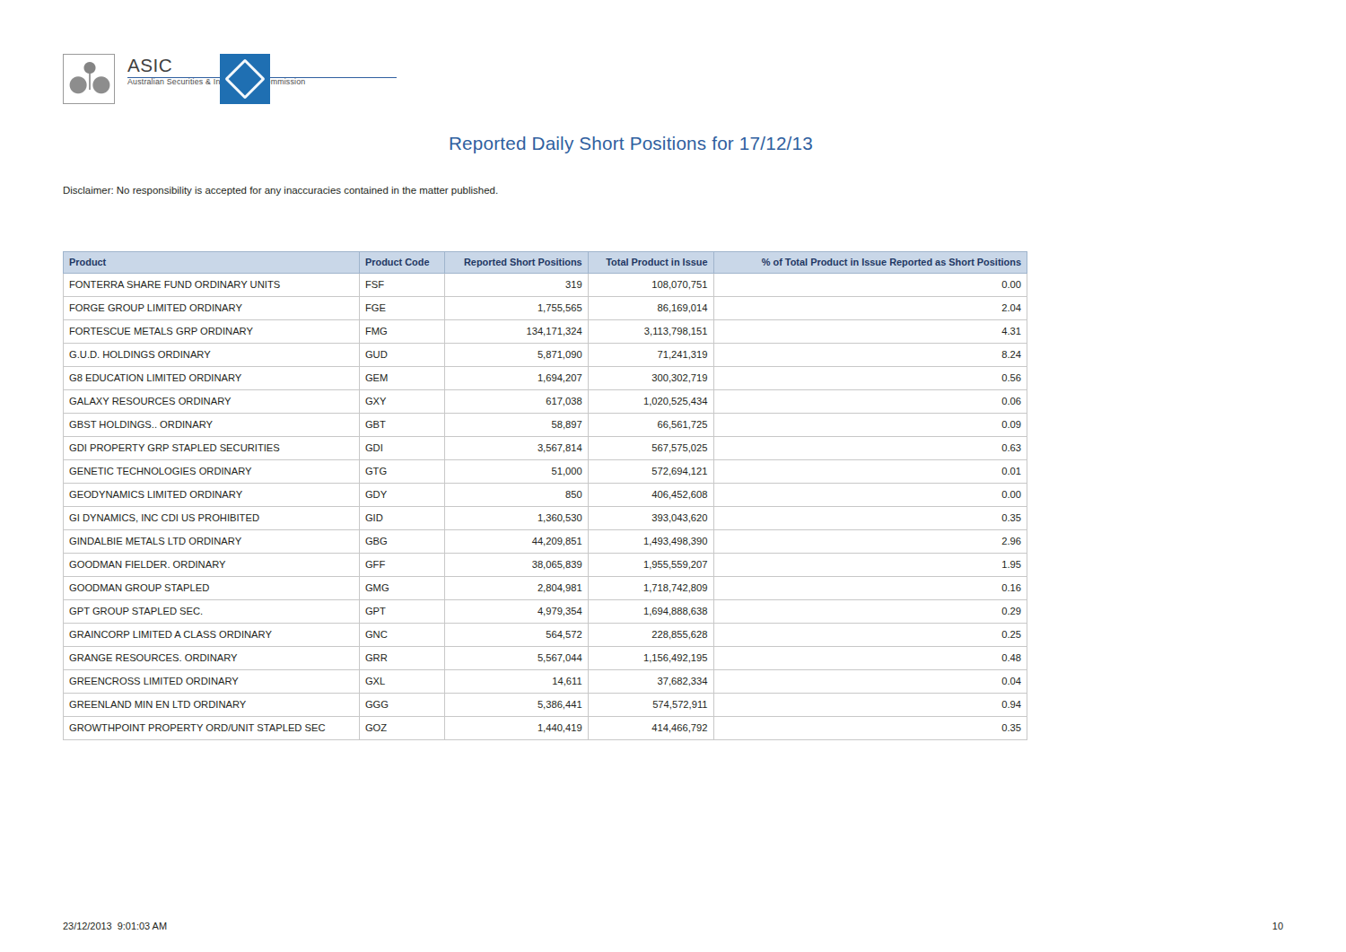ASIC
Australian Securities & Investments Commission
Reported Daily Short Positions for 17/12/13
Disclaimer: No responsibility is accepted for any inaccuracies contained in the matter published.
| Product | Product Code | Reported Short Positions | Total Product in Issue | % of Total Product in Issue Reported as Short Positions |
| --- | --- | --- | --- | --- |
| FONTERRA SHARE FUND ORDINARY UNITS | FSF | 319 | 108,070,751 | 0.00 |
| FORGE GROUP LIMITED ORDINARY | FGE | 1,755,565 | 86,169,014 | 2.04 |
| FORTESCUE METALS GRP ORDINARY | FMG | 134,171,324 | 3,113,798,151 | 4.31 |
| G.U.D. HOLDINGS ORDINARY | GUD | 5,871,090 | 71,241,319 | 8.24 |
| G8 EDUCATION LIMITED ORDINARY | GEM | 1,694,207 | 300,302,719 | 0.56 |
| GALAXY RESOURCES ORDINARY | GXY | 617,038 | 1,020,525,434 | 0.06 |
| GBST HOLDINGS.. ORDINARY | GBT | 58,897 | 66,561,725 | 0.09 |
| GDI PROPERTY GRP STAPLED SECURITIES | GDI | 3,567,814 | 567,575,025 | 0.63 |
| GENETIC TECHNOLOGIES ORDINARY | GTG | 51,000 | 572,694,121 | 0.01 |
| GEODYNAMICS LIMITED ORDINARY | GDY | 850 | 406,452,608 | 0.00 |
| GI DYNAMICS, INC CDI US PROHIBITED | GID | 1,360,530 | 393,043,620 | 0.35 |
| GINDALBIE METALS LTD ORDINARY | GBG | 44,209,851 | 1,493,498,390 | 2.96 |
| GOODMAN FIELDER. ORDINARY | GFF | 38,065,839 | 1,955,559,207 | 1.95 |
| GOODMAN GROUP STAPLED | GMG | 2,804,981 | 1,718,742,809 | 0.16 |
| GPT GROUP STAPLED SEC. | GPT | 4,979,354 | 1,694,888,638 | 0.29 |
| GRAINCORP LIMITED A CLASS ORDINARY | GNC | 564,572 | 228,855,628 | 0.25 |
| GRANGE RESOURCES. ORDINARY | GRR | 5,567,044 | 1,156,492,195 | 0.48 |
| GREENCROSS LIMITED ORDINARY | GXL | 14,611 | 37,682,334 | 0.04 |
| GREENLAND MIN EN LTD ORDINARY | GGG | 5,386,441 | 574,572,911 | 0.94 |
| GROWTHPOINT PROPERTY ORD/UNIT STAPLED SEC | GOZ | 1,440,419 | 414,466,792 | 0.35 |
23/12/2013 9:01:03 AM
10